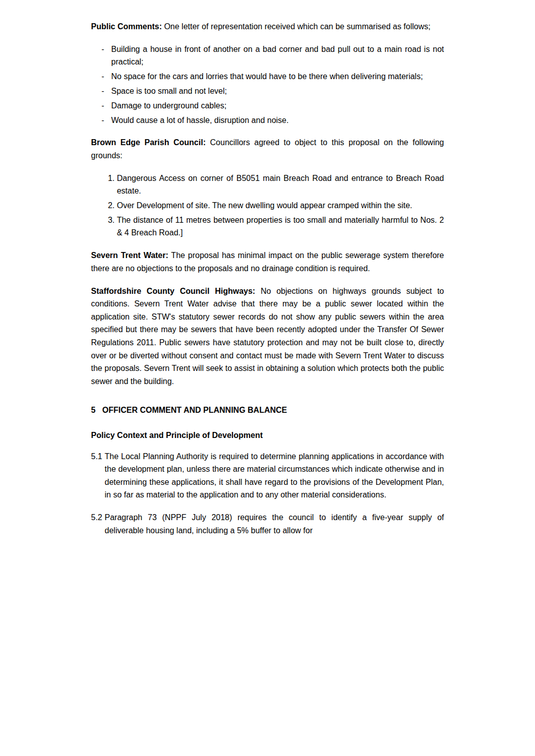Public Comments: One letter of representation received which can be summarised as follows;
Building a house in front of another on a bad corner and bad pull out to a main road is not practical;
No space for the cars and lorries that would have to be there when delivering materials;
Space is too small and not level;
Damage to underground cables;
Would cause a lot of hassle, disruption and noise.
Brown Edge Parish Council: Councillors agreed to object to this proposal on the following grounds:
Dangerous Access on corner of B5051 main Breach Road and entrance to Breach Road estate.
Over Development of site. The new dwelling would appear cramped within the site.
The distance of 11 metres between properties is too small and materially harmful to Nos. 2 & 4 Breach Road.]
Severn Trent Water: The proposal has minimal impact on the public sewerage system therefore there are no objections to the proposals and no drainage condition is required.
Staffordshire County Council Highways: No objections on highways grounds subject to conditions. Severn Trent Water advise that there may be a public sewer located within the application site. STW's statutory sewer records do not show any public sewers within the area specified but there may be sewers that have been recently adopted under the Transfer Of Sewer Regulations 2011. Public sewers have statutory protection and may not be built close to, directly over or be diverted without consent and contact must be made with Severn Trent Water to discuss the proposals. Severn Trent will seek to assist in obtaining a solution which protects both the public sewer and the building.
5 Officer Comment and Planning Balance
Policy Context and Principle of Development
5.1 The Local Planning Authority is required to determine planning applications in accordance with the development plan, unless there are material circumstances which indicate otherwise and in determining these applications, it shall have regard to the provisions of the Development Plan, in so far as material to the application and to any other material considerations.
5.2 Paragraph 73 (NPPF July 2018) requires the council to identify a five-year supply of deliverable housing land, including a 5% buffer to allow for